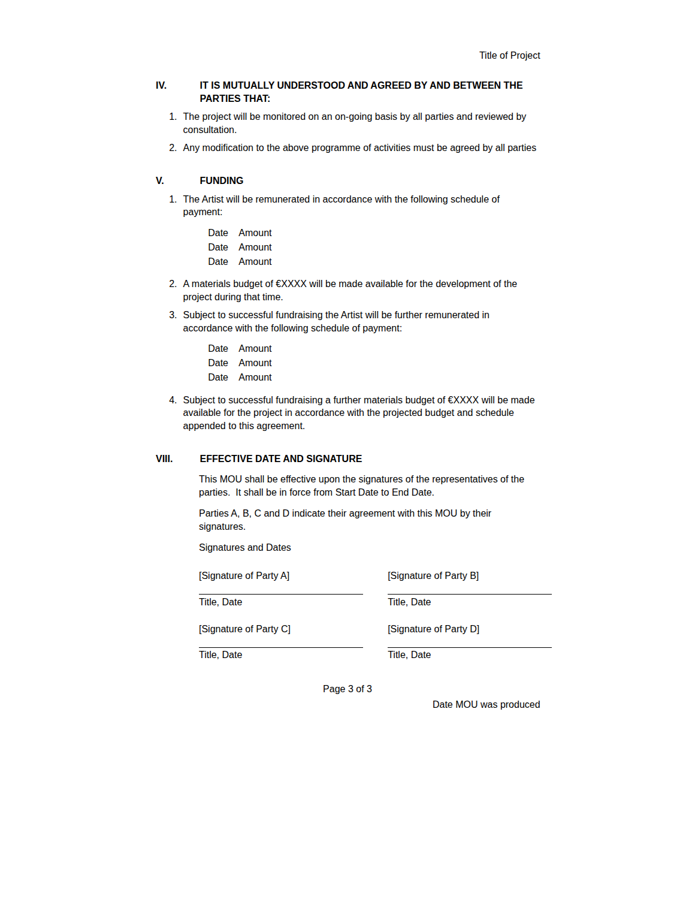Title of Project
IV.
It is mutually understood and agreed by and between the parties that:
The project will be monitored on an on-going basis by all parties and reviewed by consultation.
Any modification to the above programme of activities must be agreed by all parties
V.
Funding
The Artist will be remunerated in accordance with the following schedule of payment:
Date Amount
Date Amount
Date Amount
A materials budget of €XXXX will be made available for the development of the project during that time.
Subject to successful fundraising the Artist will be further remunerated in accordance with the following schedule of payment:
Date Amount
Date Amount
Date Amount
Subject to successful fundraising a further materials budget of €XXXX will be made available for the project in accordance with the projected budget and schedule appended to this agreement.
VIII.
Effective Date and Signature
This MOU shall be effective upon the signatures of the representatives of the parties. It shall be in force from Start Date to End Date.
Parties A, B, C and D indicate their agreement with this MOU by their signatures.
Signatures and Dates
| [Signature of Party A] Title, Date | [Signature of Party B] Title, Date |
| [Signature of Party C] Title, Date | [Signature of Party D] Title, Date |
Page 3 of 3
Date MOU was produced